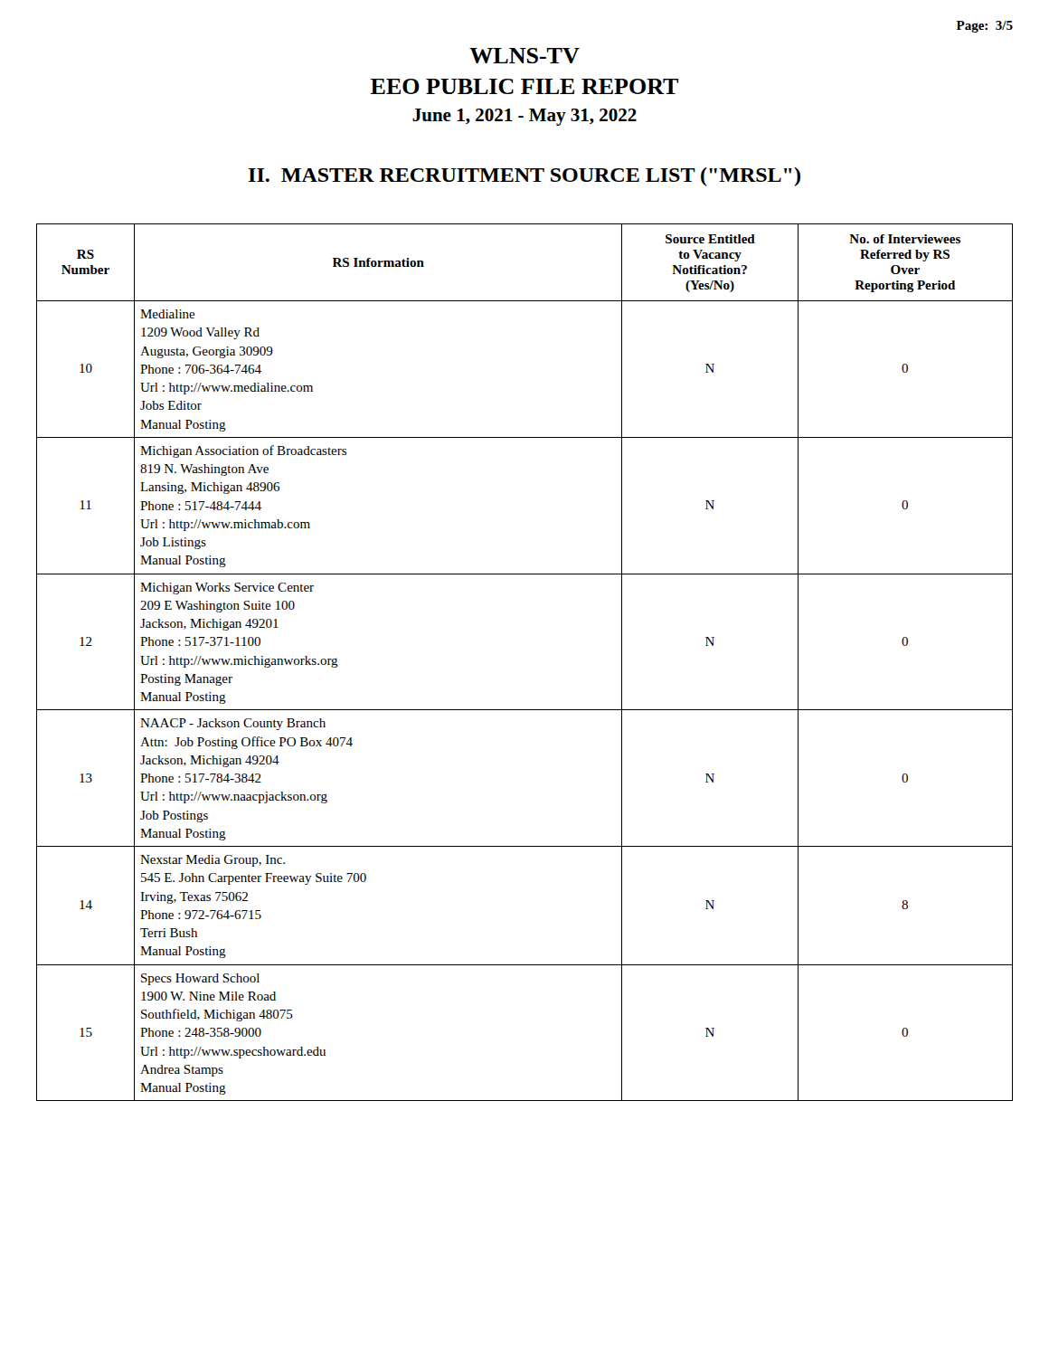Page: 3/5
WLNS-TV
EEO PUBLIC FILE REPORT
June 1, 2021 - May 31, 2022
II. MASTER RECRUITMENT SOURCE LIST ("MRSL")
| RS Number | RS Information | Source Entitled to Vacancy Notification? (Yes/No) | No. of Interviewees Referred by RS Over Reporting Period |
| --- | --- | --- | --- |
| 10 | Medialine 1209 Wood Valley Rd Augusta, Georgia 30909 Phone : 706-364-7464 Url : http://www.medialine.com Jobs Editor Manual Posting | N | 0 |
| 11 | Michigan Association of Broadcasters 819 N. Washington Ave Lansing, Michigan 48906 Phone : 517-484-7444 Url : http://www.michmab.com Job Listings Manual Posting | N | 0 |
| 12 | Michigan Works Service Center 209 E Washington Suite 100 Jackson, Michigan 49201 Phone : 517-371-1100 Url : http://www.michiganworks.org Posting Manager Manual Posting | N | 0 |
| 13 | NAACP - Jackson County Branch Attn: Job Posting Office PO Box 4074 Jackson, Michigan 49204 Phone : 517-784-3842 Url : http://www.naacpjackson.org Job Postings Manual Posting | N | 0 |
| 14 | Nexstar Media Group, Inc. 545 E. John Carpenter Freeway Suite 700 Irving, Texas 75062 Phone : 972-764-6715 Terri Bush Manual Posting | N | 8 |
| 15 | Specs Howard School 1900 W. Nine Mile Road Southfield, Michigan 48075 Phone : 248-358-9000 Url : http://www.specshoward.edu Andrea Stamps Manual Posting | N | 0 |